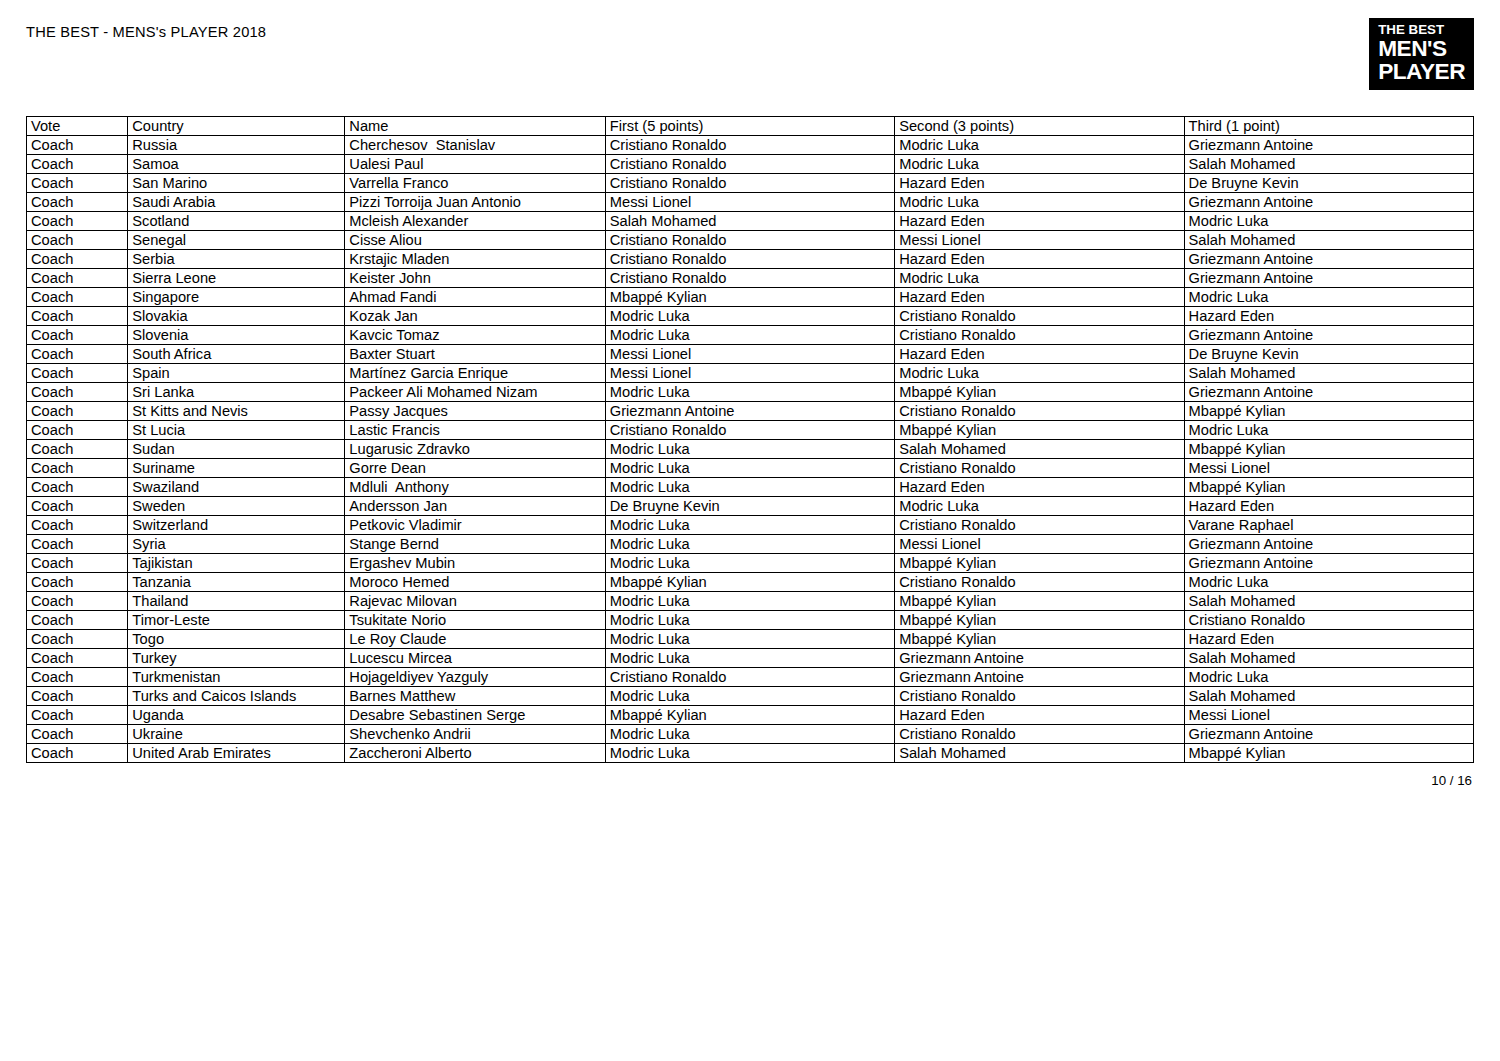THE BEST - MENS's PLAYER 2018
THE BEST
MEN'S
PLAYER
| Vote | Country | Name | First (5 points) | Second (3 points) | Third (1 point) |
| --- | --- | --- | --- | --- | --- |
| Coach | Russia | Cherchesov Stanislav | Cristiano Ronaldo | Modric Luka | Griezmann Antoine |
| Coach | Samoa | Ualesi Paul | Cristiano Ronaldo | Modric Luka | Salah Mohamed |
| Coach | San Marino | Varrella Franco | Cristiano Ronaldo | Hazard Eden | De Bruyne Kevin |
| Coach | Saudi Arabia | Pizzi Torroija Juan Antonio | Messi Lionel | Modric Luka | Griezmann Antoine |
| Coach | Scotland | Mcleish Alexander | Salah Mohamed | Hazard Eden | Modric Luka |
| Coach | Senegal | Cisse Aliou | Cristiano Ronaldo | Messi Lionel | Salah Mohamed |
| Coach | Serbia | Krstajic Mladen | Cristiano Ronaldo | Hazard Eden | Griezmann Antoine |
| Coach | Sierra Leone | Keister John | Cristiano Ronaldo | Modric Luka | Griezmann Antoine |
| Coach | Singapore | Ahmad Fandi | Mbappé Kylian | Hazard Eden | Modric Luka |
| Coach | Slovakia | Kozak Jan | Modric Luka | Cristiano Ronaldo | Hazard Eden |
| Coach | Slovenia | Kavcic Tomaz | Modric Luka | Cristiano Ronaldo | Griezmann Antoine |
| Coach | South Africa | Baxter Stuart | Messi Lionel | Hazard Eden | De Bruyne Kevin |
| Coach | Spain | Martínez Garcia Enrique | Messi Lionel | Modric Luka | Salah Mohamed |
| Coach | Sri Lanka | Packeer Ali Mohamed Nizam | Modric Luka | Mbappé Kylian | Griezmann Antoine |
| Coach | St Kitts and Nevis | Passy Jacques | Griezmann Antoine | Cristiano Ronaldo | Mbappé Kylian |
| Coach | St Lucia | Lastic Francis | Cristiano Ronaldo | Mbappé Kylian | Modric Luka |
| Coach | Sudan | Lugarusic Zdravko | Modric Luka | Salah Mohamed | Mbappé Kylian |
| Coach | Suriname | Gorre Dean | Modric Luka | Cristiano Ronaldo | Messi Lionel |
| Coach | Swaziland | Mdluli Anthony | Modric Luka | Hazard Eden | Mbappé Kylian |
| Coach | Sweden | Andersson Jan | De Bruyne Kevin | Modric Luka | Hazard Eden |
| Coach | Switzerland | Petkovic Vladimir | Modric Luka | Cristiano Ronaldo | Varane Raphael |
| Coach | Syria | Stange Bernd | Modric Luka | Messi Lionel | Griezmann Antoine |
| Coach | Tajikistan | Ergashev Mubin | Modric Luka | Mbappé Kylian | Griezmann Antoine |
| Coach | Tanzania | Moroco Hemed | Mbappé Kylian | Cristiano Ronaldo | Modric Luka |
| Coach | Thailand | Rajevac Milovan | Modric Luka | Mbappé Kylian | Salah Mohamed |
| Coach | Timor-Leste | Tsukitate Norio | Modric Luka | Mbappé Kylian | Cristiano Ronaldo |
| Coach | Togo | Le Roy Claude | Modric Luka | Mbappé Kylian | Hazard Eden |
| Coach | Turkey | Lucescu Mircea | Modric Luka | Griezmann Antoine | Salah Mohamed |
| Coach | Turkmenistan | Hojageldiyev Yazguly | Cristiano Ronaldo | Griezmann Antoine | Modric Luka |
| Coach | Turks and Caicos Islands | Barnes Matthew | Modric Luka | Cristiano Ronaldo | Salah Mohamed |
| Coach | Uganda | Desabre Sebastinen Serge | Mbappé Kylian | Hazard Eden | Messi Lionel |
| Coach | Ukraine | Shevchenko Andrii | Modric Luka | Cristiano Ronaldo | Griezmann Antoine |
| Coach | United Arab Emirates | Zaccheroni Alberto | Modric Luka | Salah Mohamed | Mbappé Kylian |
10 / 16